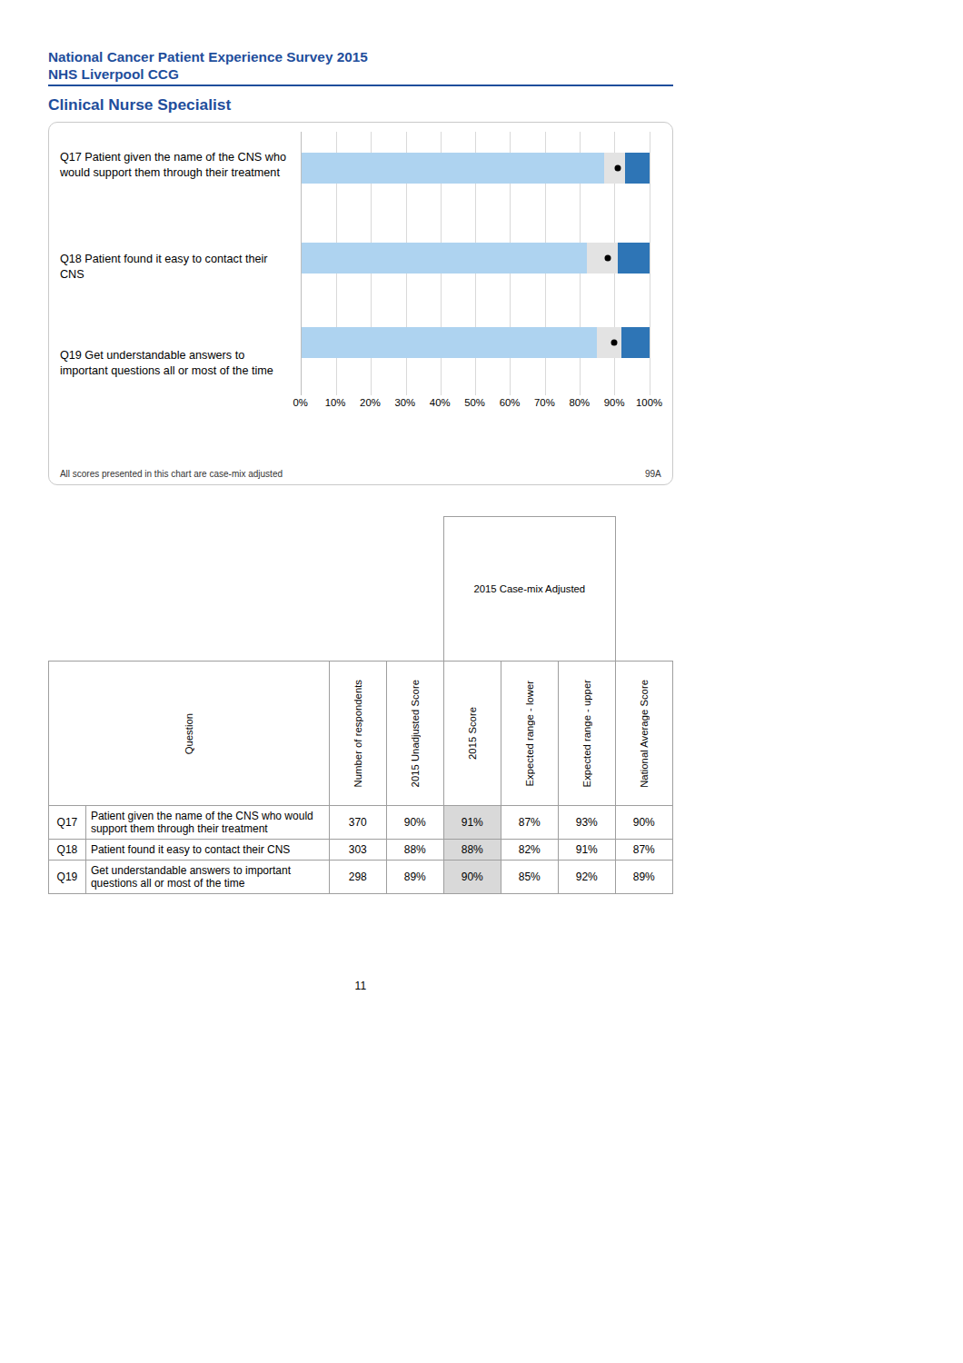National Cancer Patient Experience Survey 2015
NHS Liverpool CCG
Clinical Nurse Specialist
Q17 Patient given the name of the CNS who would support them through their treatment
Q18 Patient found it easy to contact their CNS
Q19 Get understandable answers to important questions all or most of the time
0% 10% 20% 30% 40% 50% 60% 70% 80% 90% 100%
All scores presented in this chart are case-mix adjusted 99A
| | | | 2015 Case-mix Adjusted | |
| --- | --- | --- | --- | --- |
| Question | Number of respondents | 2015 Unadjusted Score | 2015 Score | Expected range - lower | Expected range - upper | National Average Score |
| Q17 | Patient given the name of the CNS who would support them through their treatment | 370 | 90% | 91% | 87% | 93% | 90% |
| Q18 | Patient found it easy to contact their CNS | 303 | 88% | 88% | 82% | 91% | 87% |
| Q19 | Get understandable answers to important questions all or most of the time | 298 | 89% | 90% | 85% | 92% | 89% |
11